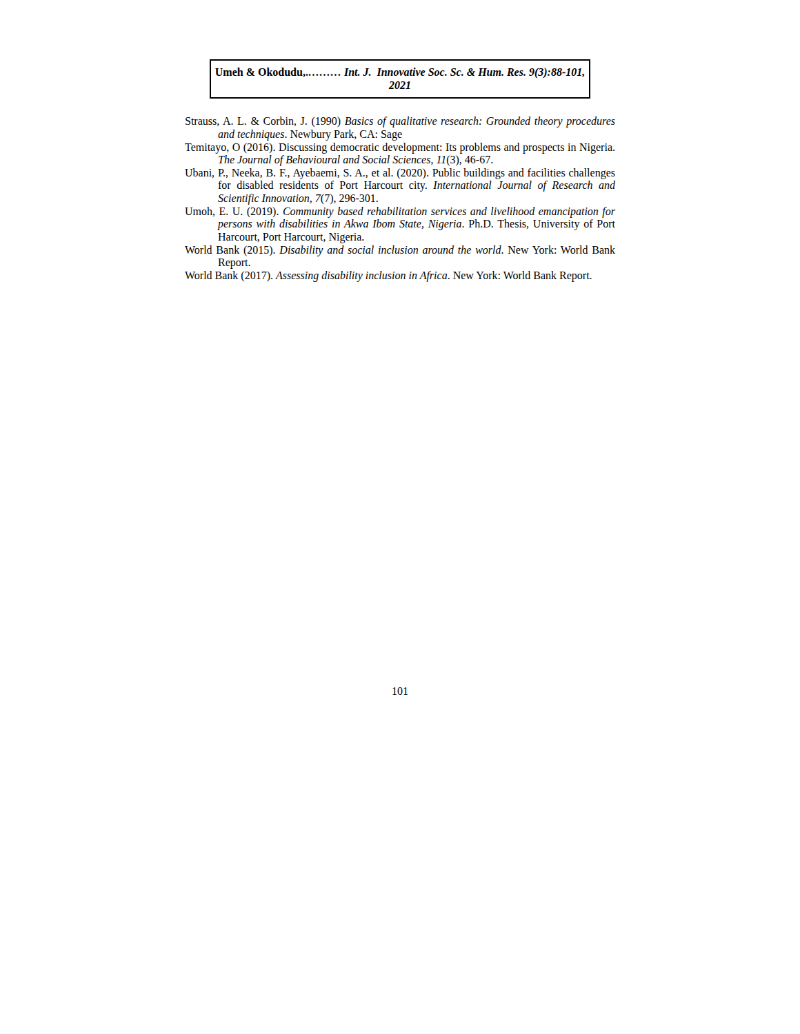Umeh & Okodudu,.……… Int. J. Innovative Soc. Sc. & Hum. Res. 9(3):88-101, 2021
Strauss, A. L. & Corbin, J. (1990) Basics of qualitative research: Grounded theory procedures and techniques. Newbury Park, CA: Sage
Temitayo, O (2016). Discussing democratic development: Its problems and prospects in Nigeria. The Journal of Behavioural and Social Sciences, 11(3), 46-67.
Ubani, P., Neeka, B. F., Ayebaemi, S. A., et al. (2020). Public buildings and facilities challenges for disabled residents of Port Harcourt city. International Journal of Research and Scientific Innovation, 7(7), 296-301.
Umoh, E. U. (2019). Community based rehabilitation services and livelihood emancipation for persons with disabilities in Akwa Ibom State, Nigeria. Ph.D. Thesis, University of Port Harcourt, Port Harcourt, Nigeria.
World Bank (2015). Disability and social inclusion around the world. New York: World Bank Report.
World Bank (2017). Assessing disability inclusion in Africa. New York: World Bank Report.
101